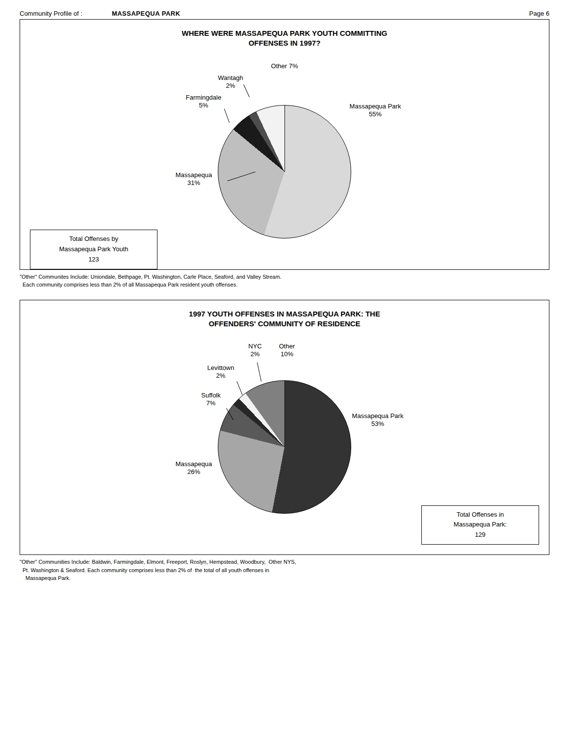Community Profile of : MASSAPEQUA PARK Page 6
WHERE WERE MASSAPEQUA PARK YOUTH COMMITTING
OFFENSES IN 1997?
Other 7%
Wantagh
2%
Farmingdale
5%
Massapequa Park
55%
Massapequa
31%
Total Offenses by
Massapequa Park Youth
123
"Other" Communites Include: Uniondale, Bethpage, Pt. Washington, Carle Place, Seaford, and Valley Stream.
Each community comprises less than 2% of all Massapequa Park resident youth offenses.
1997 YOUTH OFFENSES IN MASSAPEQUA PARK: THE
OFFENDERS' COMMUNITY OF RESIDENCE
NYC
2%
Other
10%
Levittown
2%
Suffolk
7%
Massapequa Park
53%
Massapequa
26%
Total Offenses in
Massapequa Park:
129
"Other" Communities Include: Baldwin, Farmingdale, Elmont, Freeport, Roslyn, Hempstead, Woodbury, Other NYS,
Pt. Washington & Seaford. Each community comprises less than 2% of the total of all youth offenses in
Massapequa Park.